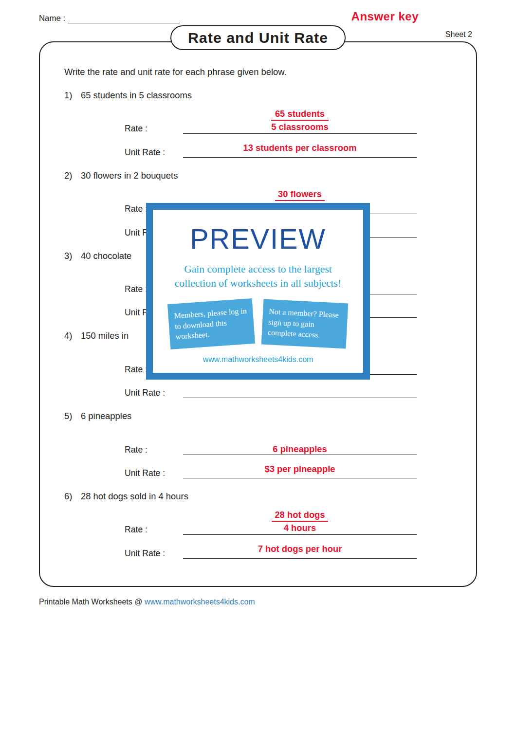Name :
Answer key
Sheet 2
Rate and Unit Rate
Write the rate and unit rate for each phrase given below.
65 students in 5 classrooms
Rate :
65 students 5 classrooms
Unit Rate :
13 students per classroom
30 flowers in 2 bouquets
Rate :
30 flowers
Unit Rate :
40 chocolate
Rate :
Unit Rate :
150 miles in
Rate :
Unit Rate :
6 pineapples
Rate :
6 pineapples
Unit Rate :
$3 per pineapple
28 hot dogs sold in 4 hours
Rate :
28 hot dogs 4 hours
Unit Rate :
7 hot dogs per hour
PREVIEW
Gain complete access to the largest
collection of worksheets in all subjects!
Members, please log in to download this worksheet.
Not a member? Please sign up to gain complete access.
www.mathworksheets4kids.com
Printable Math Worksheets @ www.mathworksheets4kids.com